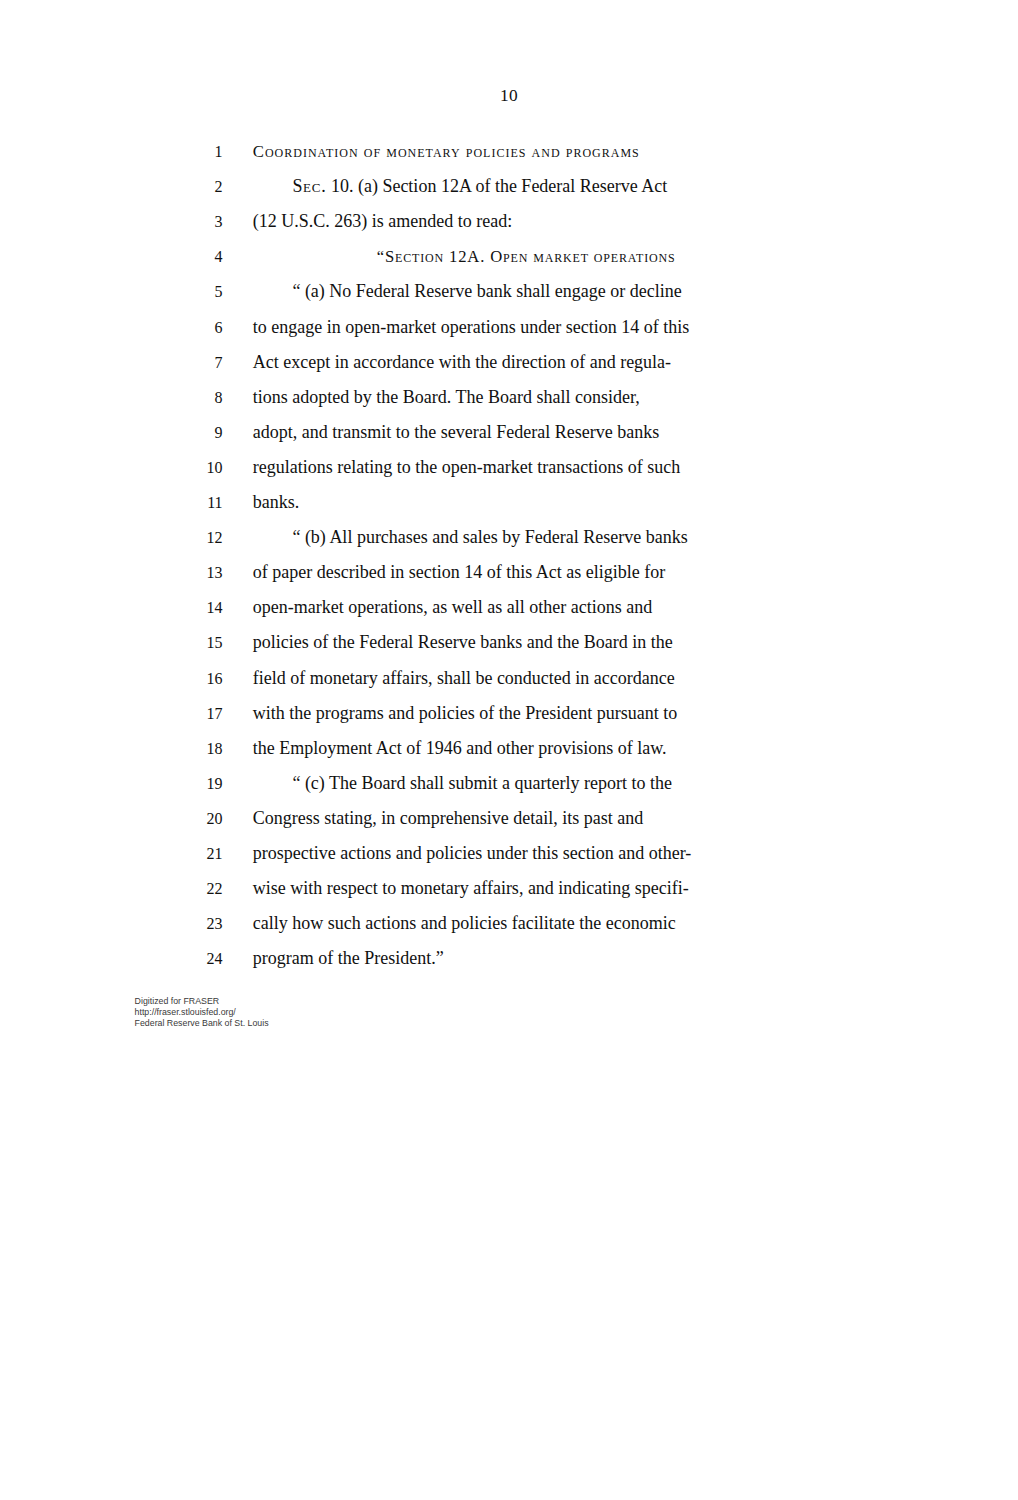10
Coordination of monetary policies and programs
Sec. 10. (a) Section 12A of the Federal Reserve Act
(12 U.S.C. 263) is amended to read:
“Section 12A. Open market operations
“ (a) No Federal Reserve bank shall engage or decline
to engage in open-market operations under section 14 of this
Act except in accordance with the direction of and regula-
tions adopted by the Board. The Board shall consider,
adopt, and transmit to the several Federal Reserve banks
regulations relating to the open-market transactions of such
banks.
“ (b) All purchases and sales by Federal Reserve banks
of paper described in section 14 of this Act as eligible for
open-market operations, as well as all other actions and
policies of the Federal Reserve banks and the Board in the
field of monetary affairs, shall be conducted in accordance
with the programs and policies of the President pursuant to
the Employment Act of 1946 and other provisions of law.
“ (c) The Board shall submit a quarterly report to the
Congress stating, in comprehensive detail, its past and
prospective actions and policies under this section and other-
wise with respect to monetary affairs, and indicating specifi-
cally how such actions and policies facilitate the economic
program of the President.”
Digitized for FRASER
http://fraser.stlouisfed.org/
Federal Reserve Bank of St. Louis